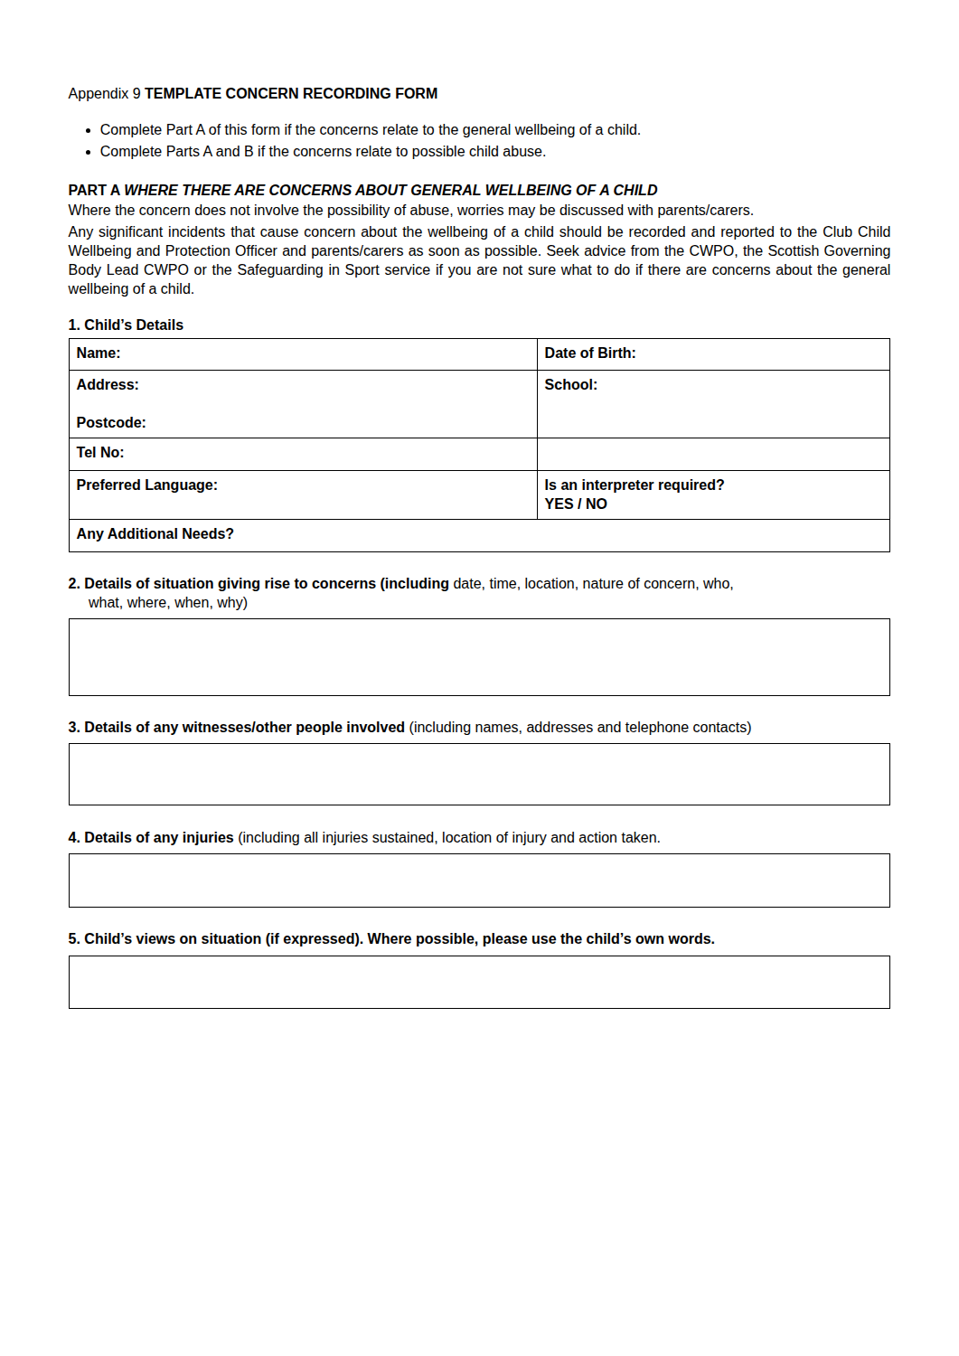Appendix 9 TEMPLATE CONCERN RECORDING FORM
Complete Part A of this form if the concerns relate to the general wellbeing of a child.
Complete Parts A and B if the concerns relate to possible child abuse.
PART A WHERE THERE ARE CONCERNS ABOUT GENERAL WELLBEING OF A CHILD
Where the concern does not involve the possibility of abuse, worries may be discussed with parents/carers.
Any significant incidents that cause concern about the wellbeing of a child should be recorded and reported to the Club Child Wellbeing and Protection Officer and parents/carers as soon as possible. Seek advice from the CWPO, the Scottish Governing Body Lead CWPO or the Safeguarding in Sport service if you are not sure what to do if there are concerns about the general wellbeing of a child.
1. Child’s Details
| Name: | Date of Birth: |
| Address: Postcode: | School: |
| Tel No: | |
| Preferred Language: | Is an interpreter required? YES / NO |
| Any Additional Needs? |
2. Details of situation giving rise to concerns (including date, time, location, nature of concern, who, what, where, when, why)
3. Details of any witnesses/other people involved (including names, addresses and telephone contacts)
4. Details of any injuries (including all injuries sustained, location of injury and action taken.
5. Child’s views on situation (if expressed). Where possible, please use the child’s own words.